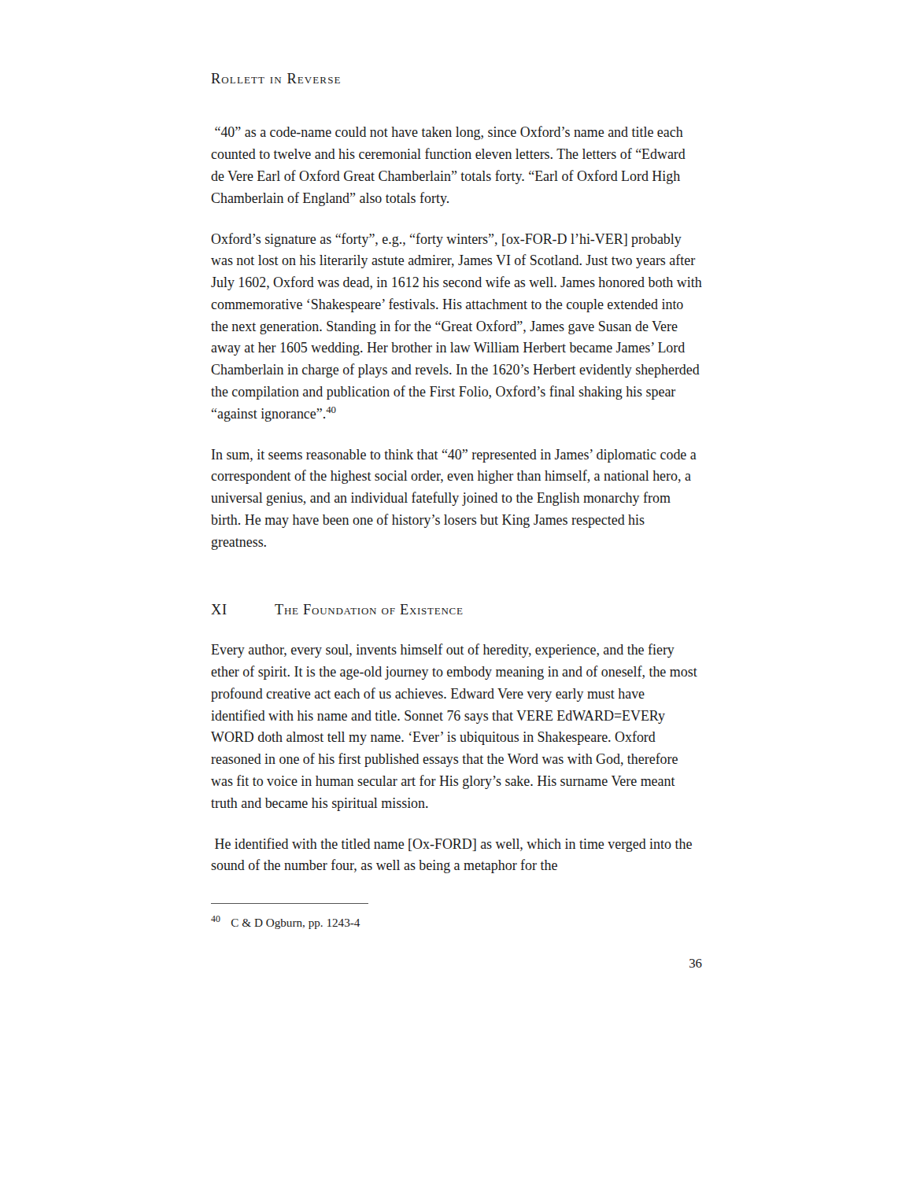Rollett in Reverse
“40” as a code-name could not have taken long, since Oxford’s name and title each counted to twelve and his ceremonial function eleven letters. The letters of “Edward de Vere Earl of Oxford Great Chamberlain” totals forty. “Earl of Oxford Lord High Chamberlain of England” also totals forty.
Oxford’s signature as “forty”, e.g., “forty winters”, [ox-FOR-D l’hi-VER] probably was not lost on his literarily astute admirer, James VI of Scotland. Just two years after July 1602, Oxford was dead, in 1612 his second wife as well. James honored both with commemorative ‘Shakespeare’ festivals. His attachment to the couple extended into the next generation. Standing in for the “Great Oxford”, James gave Susan de Vere away at her 1605 wedding. Her brother in law William Herbert became James’ Lord Chamberlain in charge of plays and revels. In the 1620’s Herbert evidently shepherded the compilation and publication of the First Folio, Oxford’s final shaking his spear “against ignorance”.40
In sum, it seems reasonable to think that “40” represented in James’ diplomatic code a correspondent of the highest social order, even higher than himself, a national hero, a universal genius, and an individual fatefully joined to the English monarchy from birth. He may have been one of history’s losers but King James respected his greatness.
XI The Foundation of Existence
Every author, every soul, invents himself out of heredity, experience, and the fiery ether of spirit. It is the age-old journey to embody meaning in and of oneself, the most profound creative act each of us achieves. Edward Vere very early must have identified with his name and title. Sonnet 76 says that VERE EdWARD=EVERy WORD doth almost tell my name. ‘Ever’ is ubiquitous in Shakespeare. Oxford reasoned in one of his first published essays that the Word was with God, therefore was fit to voice in human secular art for His glory’s sake. His surname Vere meant truth and became his spiritual mission.
He identified with the titled name [Ox-FORD] as well, which in time verged into the sound of the number four, as well as being a metaphor for the
40 C & D Ogburn, pp. 1243-4
36